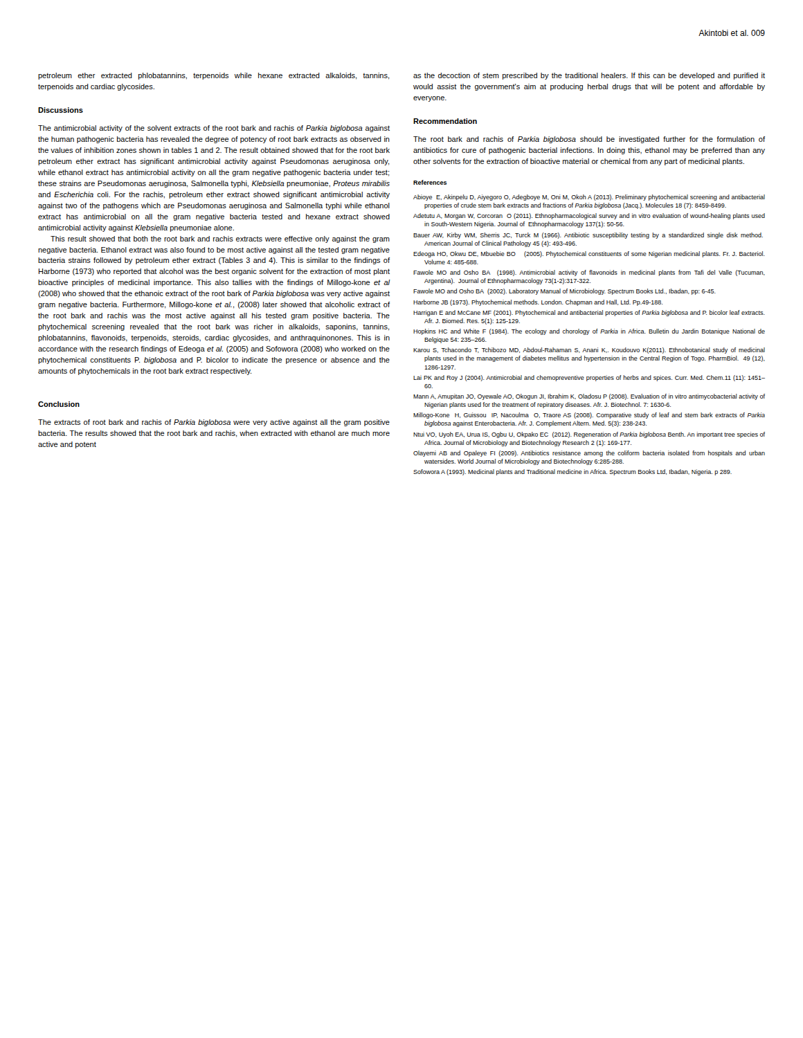Akintobi et al. 009
petroleum ether extracted phlobatannins, terpenoids while hexane extracted alkaloids, tannins, terpenoids and cardiac glycosides.
Discussions
The antimicrobial activity of the solvent extracts of the root bark and rachis of Parkia biglobosa against the human pathogenic bacteria has revealed the degree of potency of root bark extracts as observed in the values of inhibition zones shown in tables 1 and 2. The result obtained showed that for the root bark petroleum ether extract has significant antimicrobial activity against Pseudomonas aeruginosa only, while ethanol extract has antimicrobial activity on all the gram negative pathogenic bacteria under test; these strains are Pseudomonas aeruginosa, Salmonella typhi, Klebsiella pneumoniae, Proteus mirabilis and Escherichia coli. For the rachis, petroleum ether extract showed significant antimicrobial activity against two of the pathogens which are Pseudomonas aeruginosa and Salmonella typhi while ethanol extract has antimicrobial on all the gram negative bacteria tested and hexane extract showed antimicrobial activity against Klebsiella pneumoniae alone.
This result showed that both the root bark and rachis extracts were effective only against the gram negative bacteria. Ethanol extract was also found to be most active against all the tested gram negative bacteria strains followed by petroleum ether extract (Tables 3 and 4). This is similar to the findings of Harborne (1973) who reported that alcohol was the best organic solvent for the extraction of most plant bioactive principles of medicinal importance. This also tallies with the findings of Millogo-kone et al (2008) who showed that the ethanoic extract of the root bark of Parkia biglobosa was very active against gram negative bacteria. Furthermore, Millogo-kone et al., (2008) later showed that alcoholic extract of the root bark and rachis was the most active against all his tested gram positive bacteria. The phytochemical screening revealed that the root bark was richer in alkaloids, saponins, tannins, phlobatannins, flavonoids, terpenoids, steroids, cardiac glycosides, and anthraquinonones. This is in accordance with the research findings of Edeoga et al. (2005) and Sofowora (2008) who worked on the phytochemical constituents P. biglobosa and P. bicolor to indicate the presence or absence and the amounts of phytochemicals in the root bark extract respectively.
Conclusion
The extracts of root bark and rachis of Parkia biglobosa were very active against all the gram positive bacteria. The results showed that the root bark and rachis, when extracted with ethanol are much more active and potent
as the decoction of stem prescribed by the traditional healers. If this can be developed and purified it would assist the government's aim at producing herbal drugs that will be potent and affordable by everyone.
Recommendation
The root bark and rachis of Parkia biglobosa should be investigated further for the formulation of antibiotics for cure of pathogenic bacterial infections. In doing this, ethanol may be preferred than any other solvents for the extraction of bioactive material or chemical from any part of medicinal plants.
References
Abioye E, Akinpelu D, Aiyegoro O, Adegboye M, Oni M, Okoh A (2013). Preliminary phytochemical screening and antibacterial properties of crude stem bark extracts and fractions of Parkia biglobosa (Jacq.). Molecules 18 (7): 8459-8499.
Adetutu A, Morgan W, Corcoran O (2011). Ethnopharmacological survey and in vitro evaluation of wound-healing plants used in South-Western Nigeria. Journal of Ethnopharmacology 137(1): 50-56.
Bauer AW, Kirby WM, Sherris JC, Turck M (1966). Antibiotic susceptibility testing by a standardized single disk method. American Journal of Clinical Pathology 45 (4): 493-496.
Edeoga HO, Okwu DE, Mbuebie BO (2005). Phytochemical constituents of some Nigerian medicinal plants. Fr. J. Bacteriol. Volume 4: 485-688.
Fawole MO and Osho BA (1998). Antimicrobial activity of flavonoids in medicinal plants from Tafi del Valle (Tucuman, Argentina). Journal of Ethnopharmacology 73(1-2):317-322.
Fawole MO and Osho BA (2002). Laboratory Manual of Microbiology. Spectrum Books Ltd., Ibadan, pp: 6-45.
Harborne JB (1973). Phytochemical methods. London. Chapman and Hall, Ltd. Pp.49-188.
Harrigan E and McCane MF (2001). Phytochemical and antibacterial properties of Parkia biglobosa and P. bicolor leaf extracts. Afr. J. Biomed. Res. 5(1): 125-129.
Hopkins HC and White F (1984). The ecology and chorology of Parkia in Africa. Bulletin du Jardin Botanique National de Belgique 54: 235–266.
Karou S, Tchacondo T, Tchibozo MD, Abdoul-Rahaman S, Anani K,. Koudouvo K(2011). Ethnobotanical study of medicinal plants used in the management of diabetes mellitus and hypertension in the Central Region of Togo. PharmBiol. 49 (12), 1286-1297.
Lai PK and Roy J (2004). Antimicrobial and chemopreventive properties of herbs and spices. Curr. Med. Chem.11 (11): 1451–60.
Mann A, Amupitan JO, Oyewale AO, Okogun JI, Ibrahim K, Oladosu P (2008). Evaluation of in vitro antimycobacterial activity of Nigerian plants used for the treatment of repiratory diseases. Afr. J. Biotechnol. 7: 1630-6.
Millogo-Kone H, Guissou IP, Nacoulma O, Traore AS (2008). Comparative study of leaf and stem bark extracts of Parkia biglobosa against Enterobacteria. Afr. J. Complement Altern. Med. 5(3): 238-243.
Ntui VO, Uyoh EA, Urua IS, Ogbu U, Okpako EC (2012). Regeneration of Parkia biglobosa Benth. An important tree species of Africa. Journal of Microbiology and Biotechnology Research 2 (1): 169-177.
Olayemi AB and Opaleye FI (2009). Antibiotics resistance among the coliform bacteria isolated from hospitals and urban watersides. World Journal of Microbiology and Biotechnology 6:285-288.
Sofowora A (1993). Medicinal plants and Traditional medicine in Africa. Spectrum Books Ltd, Ibadan, Nigeria. p 289.